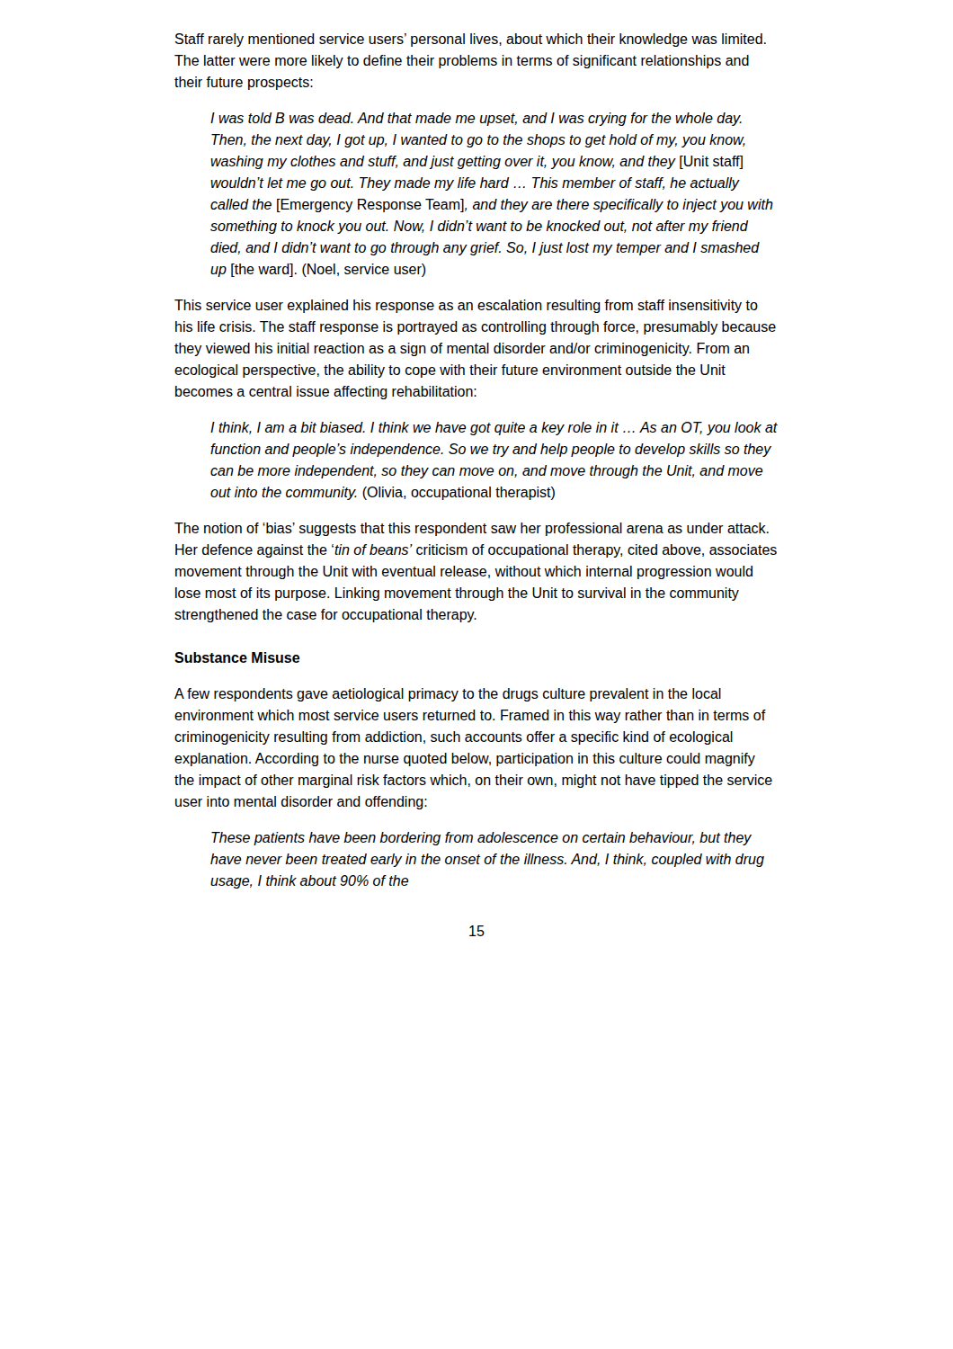Staff rarely mentioned service users’ personal lives, about which their knowledge was limited. The latter were more likely to define their problems in terms of significant relationships and their future prospects:
I was told B was dead. And that made me upset, and I was crying for the whole day. Then, the next day, I got up, I wanted to go to the shops to get hold of my, you know, washing my clothes and stuff, and just getting over it, you know, and they [Unit staff] wouldn’t let me go out. They made my life hard … This member of staff, he actually called the [Emergency Response Team], and they are there specifically to inject you with something to knock you out. Now, I didn’t want to be knocked out, not after my friend died, and I didn’t want to go through any grief. So, I just lost my temper and I smashed up [the ward]. (Noel, service user)
This service user explained his response as an escalation resulting from staff insensitivity to his life crisis. The staff response is portrayed as controlling through force, presumably because they viewed his initial reaction as a sign of mental disorder and/or criminogenicity. From an ecological perspective, the ability to cope with their future environment outside the Unit becomes a central issue affecting rehabilitation:
I think, I am a bit biased. I think we have got quite a key role in it … As an OT, you look at function and people’s independence. So we try and help people to develop skills so they can be more independent, so they can move on, and move through the Unit, and move out into the community. (Olivia, occupational therapist)
The notion of ‘bias’ suggests that this respondent saw her professional arena as under attack. Her defence against the ‘tin of beans’ criticism of occupational therapy, cited above, associates movement through the Unit with eventual release, without which internal progression would lose most of its purpose. Linking movement through the Unit to survival in the community strengthened the case for occupational therapy.
Substance Misuse
A few respondents gave aetiological primacy to the drugs culture prevalent in the local environment which most service users returned to. Framed in this way rather than in terms of criminogenicity resulting from addiction, such accounts offer a specific kind of ecological explanation. According to the nurse quoted below, participation in this culture could magnify the impact of other marginal risk factors which, on their own, might not have tipped the service user into mental disorder and offending:
These patients have been bordering from adolescence on certain behaviour, but they have never been treated early in the onset of the illness. And, I think, coupled with drug usage, I think about 90% of the
15